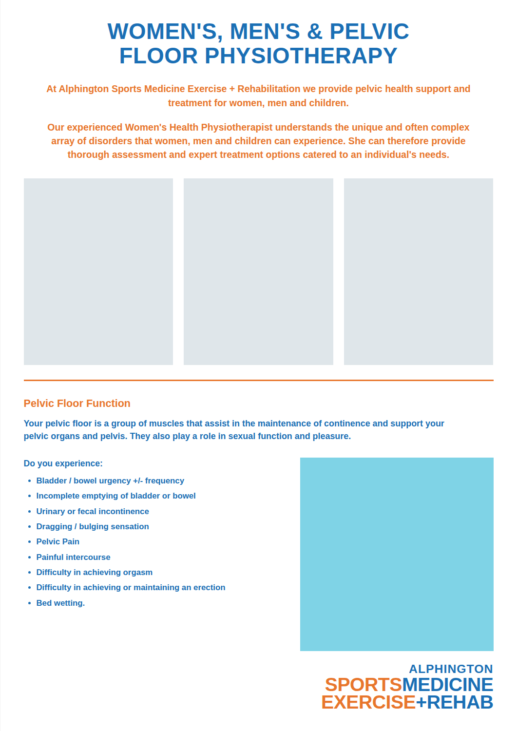Women's, Men's & Pelvic
Floor Physiotherapy
At Alphington Sports Medicine Exercise + Rehabilitation we provide pelvic health support and treatment for women, men and children.
Our experienced Women's Health Physiotherapist understands the unique and often complex array of disorders that women, men and children can experience. She can therefore provide thorough assessment and expert treatment options catered to an individual's needs.
Pelvic Floor Function
Your pelvic floor is a group of muscles that assist in the maintenance of continence and support your pelvic organs and pelvis. They also play a role in sexual function and pleasure.
Do you experience:
Bladder / bowel urgency +/- frequency
Incomplete emptying of bladder or bowel
Urinary or fecal incontinence
Dragging / bulging sensation
Pelvic Pain
Painful intercourse
Difficulty in achieving orgasm
Difficulty in achieving or maintaining an erection
Bed wetting.
ALPHINGTON SPORTS MEDICINE EXERCISE+REHAB